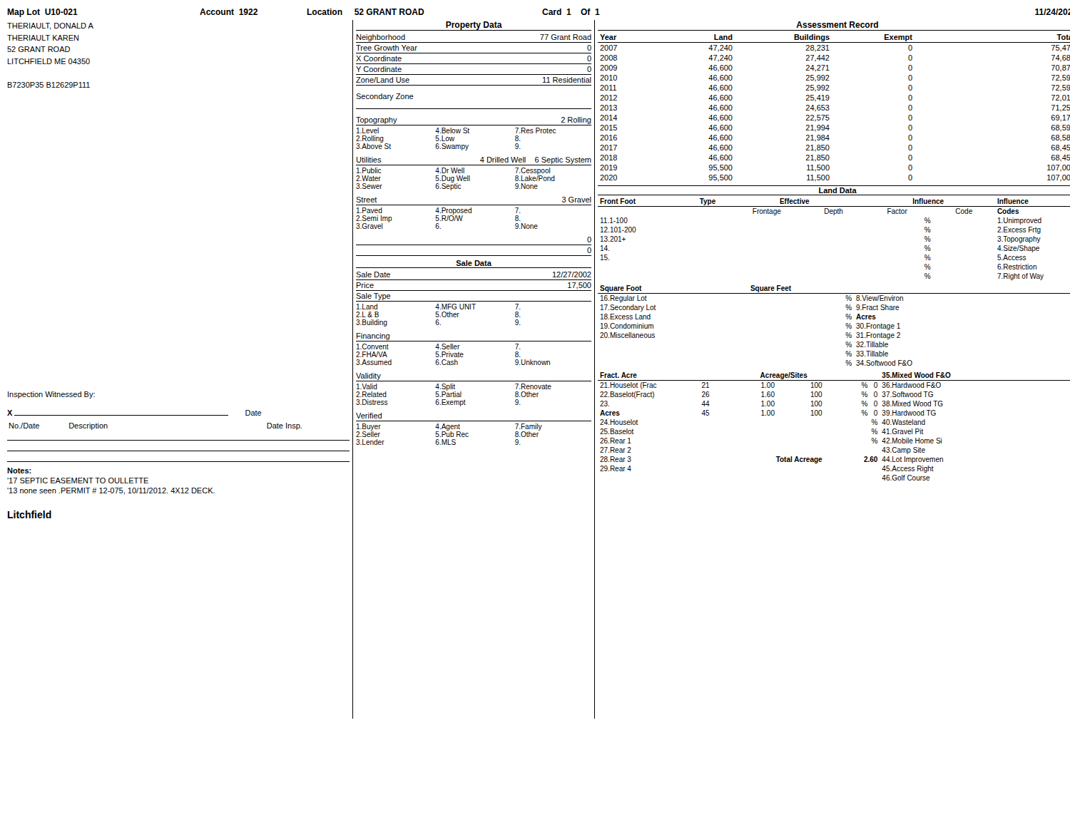Map Lot U10-021
Account 1922
Location 52 GRANT ROAD
Card 1 Of 1
11/24/2020
THERIAULT, DONALD A
THERIAULT KAREN
52 GRANT ROAD
LITCHFIELD ME 04350
B7230P35 B12629P111
Inspection Witnessed By:
X Date
| No./Date | Description | Date Insp. |
Notes:
'17 SEPTIC EASEMENT TO OULLETTE
'13 none seen .PERMIT # 12-075, 10/11/2012. 4X12 DECK.
Litchfield
Property Data
Neighborhood 77 Grant Road
Tree Growth Year 0
X Coordinate 0
Y Coordinate 0
Zone/Land Use 11 Residential
Secondary Zone
Topography 2 Rolling
1.Level
4.Below St
7.Res Protec
2.Rolling
5.Low
8.
3.Above St
6.Swampy
9.
Utilities 4 Drilled Well 6 Septic System
1.Public
4.Dr Well
7.Cesspool
2.Water
5.Dug Well
8.Lake/Pond
3.Sewer
6.Septic
9.None
Street 3 Gravel
1.Paved
4.Proposed
7.
2.Semi Imp
5.R/O/W
8.
3.Gravel
6.
9.None
0
0
Sale Data
Sale Date 12/27/2002
Price 17,500
Sale Type
1.Land
4.MFG UNIT
7.
2.L & B
5.Other
8.
3.Building
6.
9.
Financing
1.Convent
4.Seller
7.
2.FHA/VA
5.Private
8.
3.Assumed
6.Cash
9.Unknown
Validity
1.Valid
4.Split
7.Renovate
2.Related
5.Partial
8.Other
3.Distress
6.Exempt
9.
Verified
1.Buyer
4.Agent
7.Family
2.Seller
5.Pub Rec
8.Other
3.Lender
6.MLS
9.
Assessment Record
| Year | Land | Buildings | Exempt | Total |
| --- | --- | --- | --- | --- |
| 2007 | 47,240 | 28,231 | 0 | 75,471 |
| 2008 | 47,240 | 27,442 | 0 | 74,682 |
| 2009 | 46,600 | 24,271 | 0 | 70,871 |
| 2010 | 46,600 | 25,992 | 0 | 72,592 |
| 2011 | 46,600 | 25,992 | 0 | 72,592 |
| 2012 | 46,600 | 25,419 | 0 | 72,019 |
| 2013 | 46,600 | 24,653 | 0 | 71,253 |
| 2014 | 46,600 | 22,575 | 0 | 69,175 |
| 2015 | 46,600 | 21,994 | 0 | 68,594 |
| 2016 | 46,600 | 21,984 | 0 | 68,584 |
| 2017 | 46,600 | 21,850 | 0 | 68,450 |
| 2018 | 46,600 | 21,850 | 0 | 68,450 |
| 2019 | 95,500 | 11,500 | 0 | 107,000 |
| 2020 | 95,500 | 11,500 | 0 | 107,000 |
Land Data
| Front Foot | Type | Effective | Influence | Influence |
| --- | --- | --- | --- | --- |
| | | Frontage | Depth | Factor | Code | Codes |
| 11.1-100 | | | | % | | 1.Unimproved |
| 12.101-200 | | | | % | | 2.Excess Frtg |
| 13.201+ | | | | % | | 3.Topography |
| 14. | | | | % | | 4.Size/Shape |
| 15. | | | | % | | 5.Access |
| | | | | % | | 6.Restriction |
| | | | | % | | 7.Right of Way |
| Square Foot | Square Feet | |
| --- | --- | --- |
| 16.Regular Lot | | | % | 8.View/Environ |
| 17.Secondary Lot | | | % | 9.Fract Share |
| 18.Excess Land | | | % | Acres |
| 19.Condominium | | | % | 30.Frontage 1 |
| 20.Miscellaneous | | | % | 31.Frontage 2 |
| | | | % | 32.Tillable |
| | | | % | 33.Tillable |
| | | | % | 34.Softwood F&O |
| Fract. Acre | Acreage/Sites | 35.Mixed Wood F&O |
| --- | --- | --- |
| 21.Houselot (Frac | 21 | 1.00 | 100 | % 0 | 36.Hardwood F&O |
| 22.Baselot(Fract) | 26 | 1.60 | 100 | % 0 | 37.Softwood TG |
| 23. | 44 | 1.00 | 100 | % 0 | 38.Mixed Wood TG |
| Acres | 45 | 1.00 | 100 | % 0 | 39.Hardwood TG |
| 24.Houselot | | | | % | 40.Wasteland |
| 25.Baselot | | | | % | 41.Gravel Pit |
| 26.Rear 1 | | | | % | 42.Mobile Home Si |
| 27.Rear 2 | | | | | 43.Camp Site |
| 28.Rear 3 | Total Acreage | 2.60 | 44.Lot Improvemen |
| 29.Rear 4 | | | | | 45.Access Right |
| | | | | | 46.Golf Course |